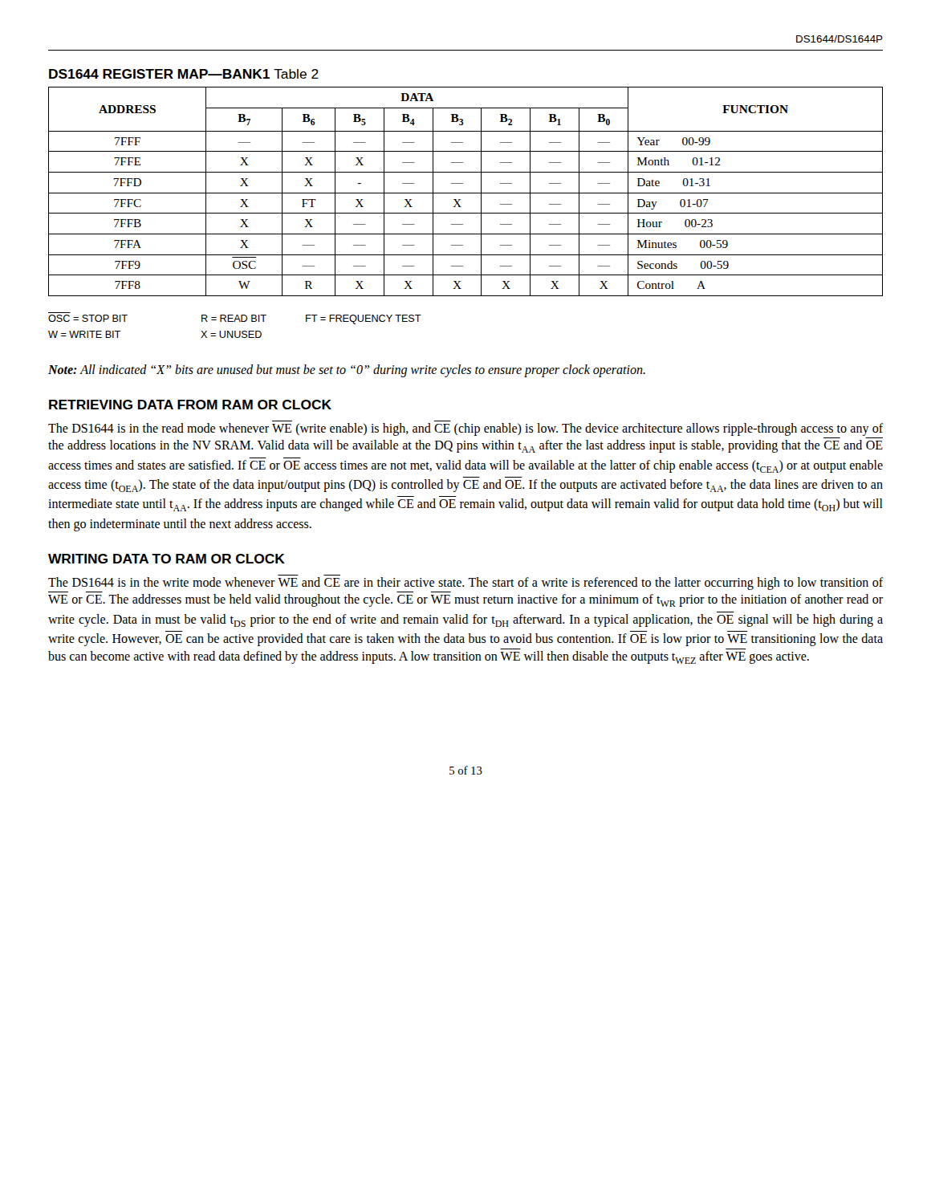DS1644/DS1644P
DS1644 REGISTER MAP—BANK1 Table 2
| ADDRESS | DATA | FUNCTION |
| --- | --- | --- |
| B 7 | B 6 | B 5 | B 4 | B 3 | B 2 | B 1 | B 0 |
| 7FFF | — | — | — | — | — | — | — | — | Year 00-99 |
| 7FFE | X | X | X | — | — | — | — | — | Month 01-12 |
| 7FFD | X | X | - | — | — | — | — | — | Date 01-31 |
| 7FFC | X | FT | X | X | X | — | — | — | Day 01-07 |
| 7FFB | X | X | — | — | — | — | — | — | Hour 00-23 |
| 7FFA | X | — | — | — | — | — | — | — | Minutes 00-59 |
| 7FF9 | OSC | — | — | — | — | — | — | — | Seconds 00-59 |
| 7FF8 | W | R | X | X | X | X | X | X | Control A |
OSC = STOP BIT R = READ BITFT = FREQUENCY TEST
W = WRITE BIT X = UNUSED
Note: All indicated “X” bits are unused but must be set to “0” during write cycles to ensure proper clock operation.
RETRIEVING DATA FROM RAM OR CLOCK
The DS1644 is in the read mode whenever WE (write enable) is high, and CE (chip enable) is low. The device architecture allows ripple-through access to any of the address locations in the NV SRAM. Valid data will be available at the DQ pins within tAA after the last address input is stable, providing that the CE and OE access times and states are satisfied. If CE or OE access times are not met, valid data will be available at the latter of chip enable access (tCEA) or at output enable access time (tOEA). The state of the data input/output pins (DQ) is controlled by CE and OE. If the outputs are activated before tAA, the data lines are driven to an intermediate state until tAA. If the address inputs are changed while CE and OE remain valid, output data will remain valid for output data hold time (tOH) but will then go indeterminate until the next address access.
WRITING DATA TO RAM OR CLOCK
The DS1644 is in the write mode whenever WE and CE are in their active state. The start of a write is referenced to the latter occurring high to low transition of WE or CE. The addresses must be held valid throughout the cycle. CE or WE must return inactive for a minimum of tWR prior to the initiation of another read or write cycle. Data in must be valid tDS prior to the end of write and remain valid for tDH afterward. In a typical application, the OE signal will be high during a write cycle. However, OE can be active provided that care is taken with the data bus to avoid bus contention. If OE is low prior to WE transitioning low the data bus can become active with read data defined by the address inputs. A low transition on WE will then disable the outputs tWEZ after WE goes active.
5 of 13